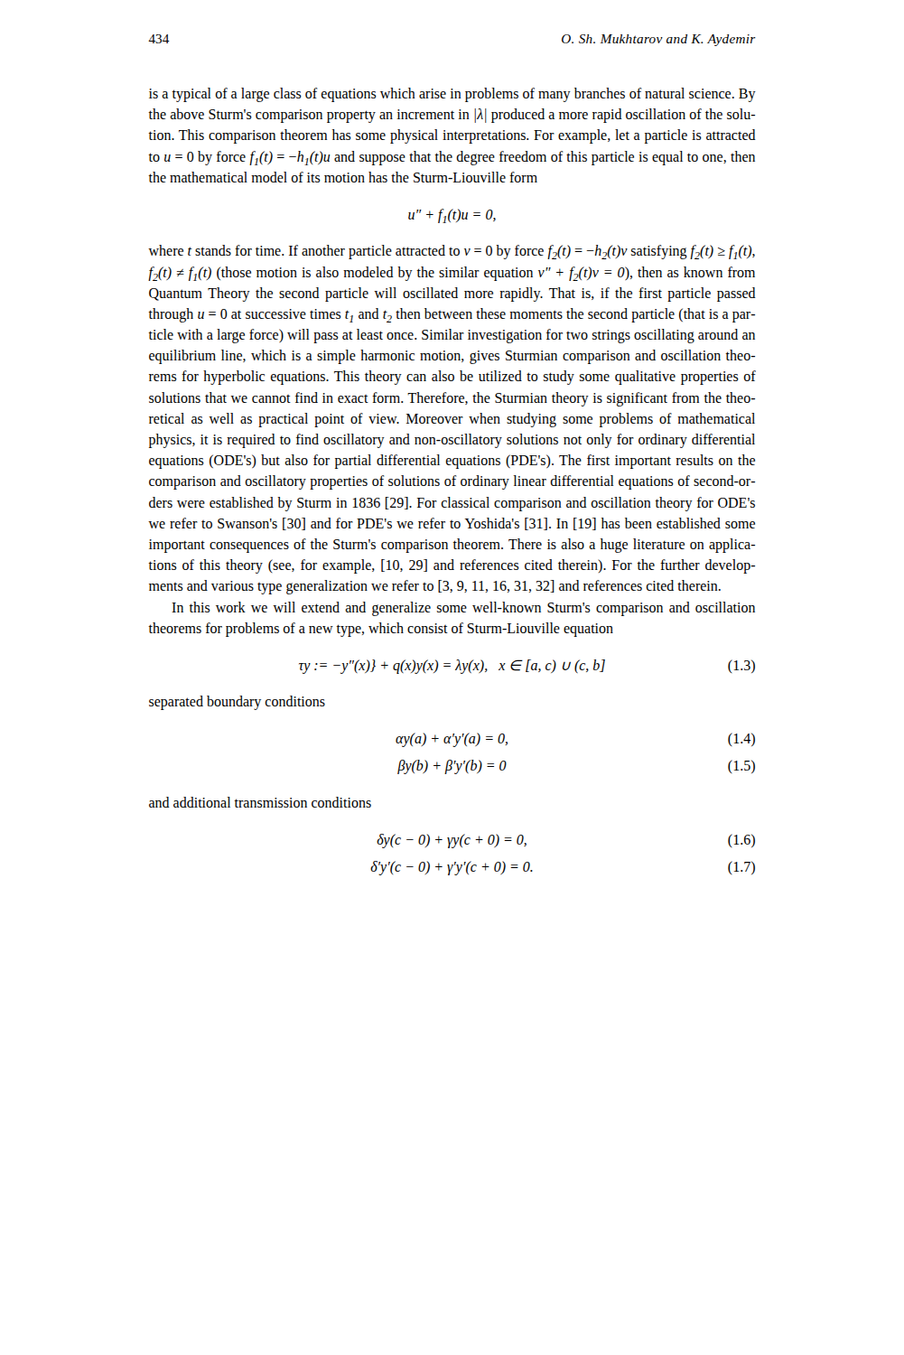434 O. Sh. Mukhtarov and K. Aydemir
is a typical of a large class of equations which arise in problems of many branches of natural science. By the above Sturm's comparison property an increment in |λ| produced a more rapid oscillation of the solution. This comparison theorem has some physical interpretations. For example, let a particle is attracted to u = 0 by force f1(t) = −h1(t)u and suppose that the degree freedom of this particle is equal to one, then the mathematical model of its motion has the Sturm-Liouville form
u″ + f1(t)u = 0,
where t stands for time. If another particle attracted to ν = 0 by force f2(t) = −h2(t)ν satisfying f2(t) ≥ f1(t), f2(t) ≠ f1(t) (those motion is also modeled by the similar equation ν″ + f2(t)ν = 0), then as known from Quantum Theory the second particle will oscillated more rapidly. That is, if the first particle passed through u = 0 at successive times t1 and t2 then between these moments the second particle (that is a particle with a large force) will pass at least once. Similar investigation for two strings oscillating around an equilibrium line, which is a simple harmonic motion, gives Sturmian comparison and oscillation theorems for hyperbolic equations. This theory can also be utilized to study some qualitative properties of solutions that we cannot find in exact form. Therefore, the Sturmian theory is significant from the theoretical as well as practical point of view. Moreover when studying some problems of mathematical physics, it is required to find oscillatory and non-oscillatory solutions not only for ordinary differential equations (ODE's) but also for partial differential equations (PDE's). The first important results on the comparison and oscillatory properties of solutions of ordinary linear differential equations of second-orders were established by Sturm in 1836 [29]. For classical comparison and oscillation theory for ODE's we refer to Swanson's [30] and for PDE's we refer to Yoshida's [31]. In [19] has been established some important consequences of the Sturm's comparison theorem. There is also a huge literature on applications of this theory (see, for example, [10, 29] and references cited therein). For the further developments and various type generalization we refer to [3, 9, 11, 16, 31, 32] and references cited therein.
In this work we will extend and generalize some well-known Sturm's comparison and oscillation theorems for problems of a new type, which consist of Sturm-Liouville equation
τy := −y″(x)} + q(x)y(x) = λy(x), x ∈ [a, c) ∪ (c, b] (1.3)
separated boundary conditions
αy(a) + α′y′(a) = 0, (1.4)
βy(b) + β′y′(b) = 0 (1.5)
and additional transmission conditions
δy(c − 0) + γy(c + 0) = 0, (1.6)
δ′y′(c − 0) + γ′y′(c + 0) = 0. (1.7)